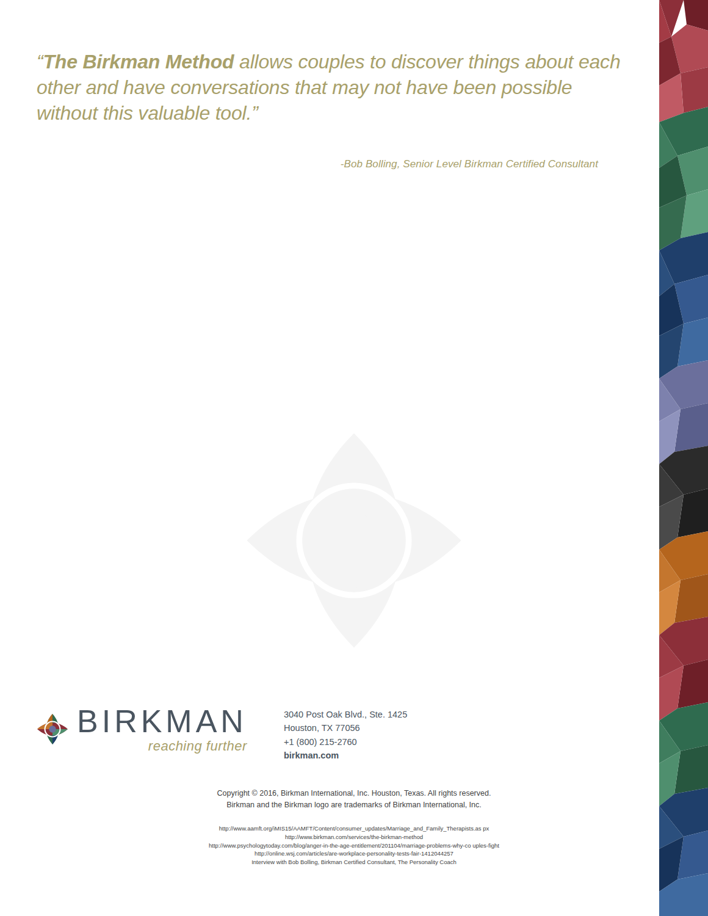“The Birkman Method allows couples to discover things about each other and have conversations that may not have been possible without this valuable tool.”
-Bob Bolling, Senior Level Birkman Certified Consultant
BIRKMAN reaching further
3040 Post Oak Blvd., Ste. 1425
Houston, TX 77056
+1 (800) 215-2760
birkman.com
Copyright © 2016, Birkman International, Inc. Houston, Texas. All rights reserved.
Birkman and the Birkman logo are trademarks of Birkman International, Inc.
http://www.aamft.org/iMIS15/AAMFT/Content/consumer_updates/Marriage_and_Family_Therapists.as px
http://www.birkman.com/services/the-birkman-method
http://www.psychologytoday.com/blog/anger-in-the-age-entitlement/201104/marriage-problems-why-co uples-fight
http://online.wsj.com/articles/are-workplace-personality-tests-fair-1412044257
Interview with Bob Bolling, Birkman Certified Consultant, The Personality Coach